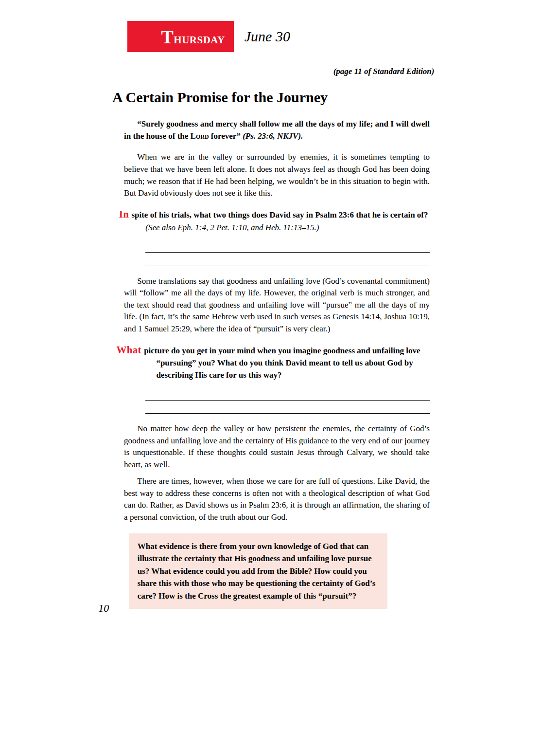Thursday June 30
(page 11 of Standard Edition)
A Certain Promise for the Journey
“Surely goodness and mercy shall follow me all the days of my life; and I will dwell in the house of the Lord forever” (Ps. 23:6, NKJV).
When we are in the valley or surrounded by enemies, it is sometimes tempting to believe that we have been left alone. It does not always feel as though God has been doing much; we reason that if He had been helping, we wouldn’t be in this situation to begin with. But David obviously does not see it like this.
In spite of his trials, what two things does David say in Psalm 23:6 that he is certain of? (See also Eph. 1:4, 2 Pet. 1:10, and Heb. 11:13–15.)
Some translations say that goodness and unfailing love (God’s covenantal commitment) will “follow” me all the days of my life. However, the original verb is much stronger, and the text should read that goodness and unfailing love will “pursue” me all the days of my life. (In fact, it’s the same Hebrew verb used in such verses as Genesis 14:14, Joshua 10:19, and 1 Samuel 25:29, where the idea of “pursuit” is very clear.)
What picture do you get in your mind when you imagine goodness and unfailing love “pursuing” you? What do you think David meant to tell us about God by describing His care for us this way?
No matter how deep the valley or how persistent the enemies, the certainty of God’s goodness and unfailing love and the certainty of His guidance to the very end of our journey is unquestionable. If these thoughts could sustain Jesus through Calvary, we should take heart, as well.
There are times, however, when those we care for are full of questions. Like David, the best way to address these concerns is often not with a theological description of what God can do. Rather, as David shows us in Psalm 23:6, it is through an affirmation, the sharing of a personal conviction, of the truth about our God.
What evidence is there from your own knowledge of God that can illustrate the certainty that His goodness and unfailing love pursue us? What evidence could you add from the Bible? How could you share this with those who may be questioning the certainty of God’s care? How is the Cross the greatest example of this “pursuit”?
10